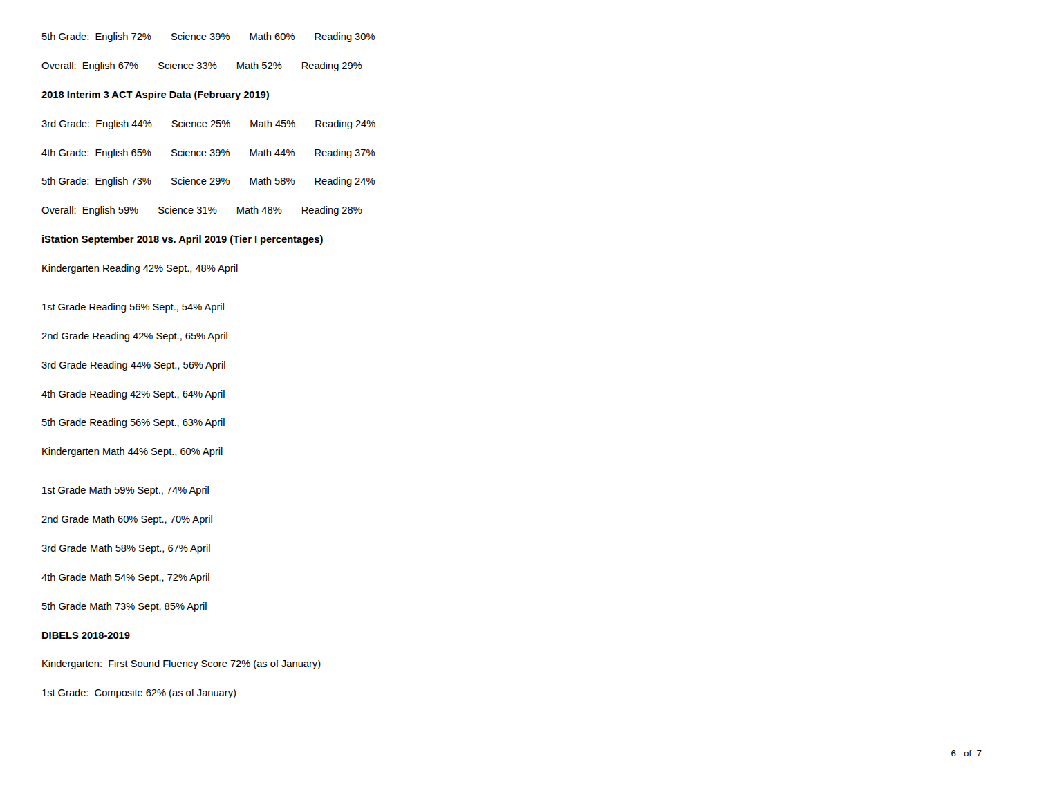5th Grade: English 72% Science 39% Math 60% Reading 30%
Overall: English 67% Science 33% Math 52% Reading 29%
2018 Interim 3 ACT Aspire Data (February 2019)
3rd Grade: English 44% Science 25% Math 45% Reading 24%
4th Grade: English 65% Science 39% Math 44% Reading 37%
5th Grade: English 73% Science 29% Math 58% Reading 24%
Overall: English 59% Science 31% Math 48% Reading 28%
iStation September 2018 vs. April 2019 (Tier I percentages)
Kindergarten Reading 42% Sept., 48% April
1st Grade Reading 56% Sept., 54% April
2nd Grade Reading 42% Sept., 65% April
3rd Grade Reading 44% Sept., 56% April
4th Grade Reading 42% Sept., 64% April
5th Grade Reading 56% Sept., 63% April
Kindergarten Math 44% Sept., 60% April
1st Grade Math 59% Sept., 74% April
2nd Grade Math 60% Sept., 70% April
3rd Grade Math 58% Sept., 67% April
4th Grade Math 54% Sept., 72% April
5th Grade Math 73% Sept, 85% April
DIBELS 2018-2019
Kindergarten: First Sound Fluency Score 72% (as of January)
1st Grade: Composite 62% (as of January)
6 of 7